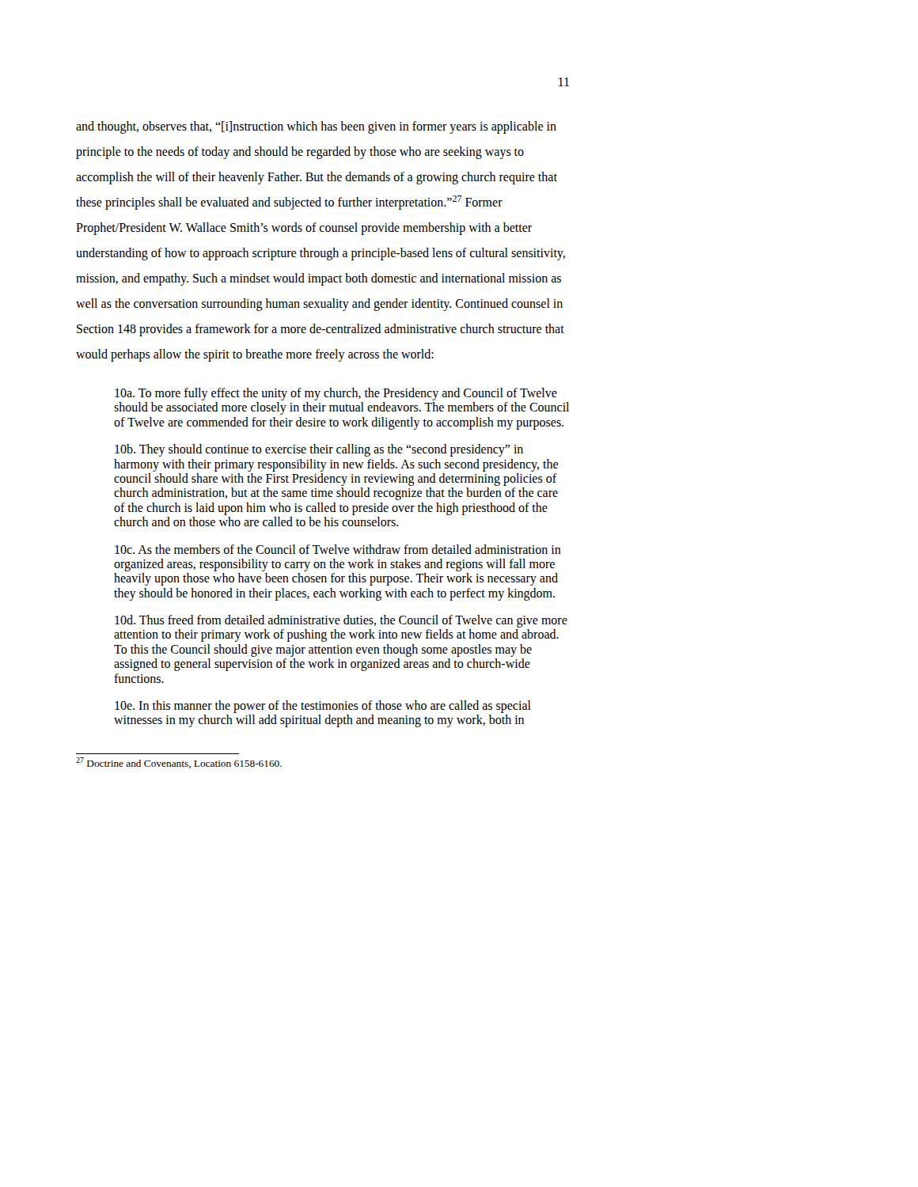11
and thought, observes that, “[i]nstruction which has been given in former years is applicable in principle to the needs of today and should be regarded by those who are seeking ways to accomplish the will of their heavenly Father. But the demands of a growing church require that these principles shall be evaluated and subjected to further interpretation.”27 Former Prophet/President W. Wallace Smith’s words of counsel provide membership with a better understanding of how to approach scripture through a principle-based lens of cultural sensitivity, mission, and empathy. Such a mindset would impact both domestic and international mission as well as the conversation surrounding human sexuality and gender identity. Continued counsel in Section 148 provides a framework for a more de-centralized administrative church structure that would perhaps allow the spirit to breathe more freely across the world:
10a. To more fully effect the unity of my church, the Presidency and Council of Twelve should be associated more closely in their mutual endeavors. The members of the Council of Twelve are commended for their desire to work diligently to accomplish my purposes.
10b. They should continue to exercise their calling as the “second presidency” in harmony with their primary responsibility in new fields. As such second presidency, the council should share with the First Presidency in reviewing and determining policies of church administration, but at the same time should recognize that the burden of the care of the church is laid upon him who is called to preside over the high priesthood of the church and on those who are called to be his counselors.
10c. As the members of the Council of Twelve withdraw from detailed administration in organized areas, responsibility to carry on the work in stakes and regions will fall more heavily upon those who have been chosen for this purpose. Their work is necessary and they should be honored in their places, each working with each to perfect my kingdom.
10d. Thus freed from detailed administrative duties, the Council of Twelve can give more attention to their primary work of pushing the work into new fields at home and abroad. To this the Council should give major attention even though some apostles may be assigned to general supervision of the work in organized areas and to church-wide functions.
10e. In this manner the power of the testimonies of those who are called as special witnesses in my church will add spiritual depth and meaning to my work, both in
27 Doctrine and Covenants, Location 6158-6160.